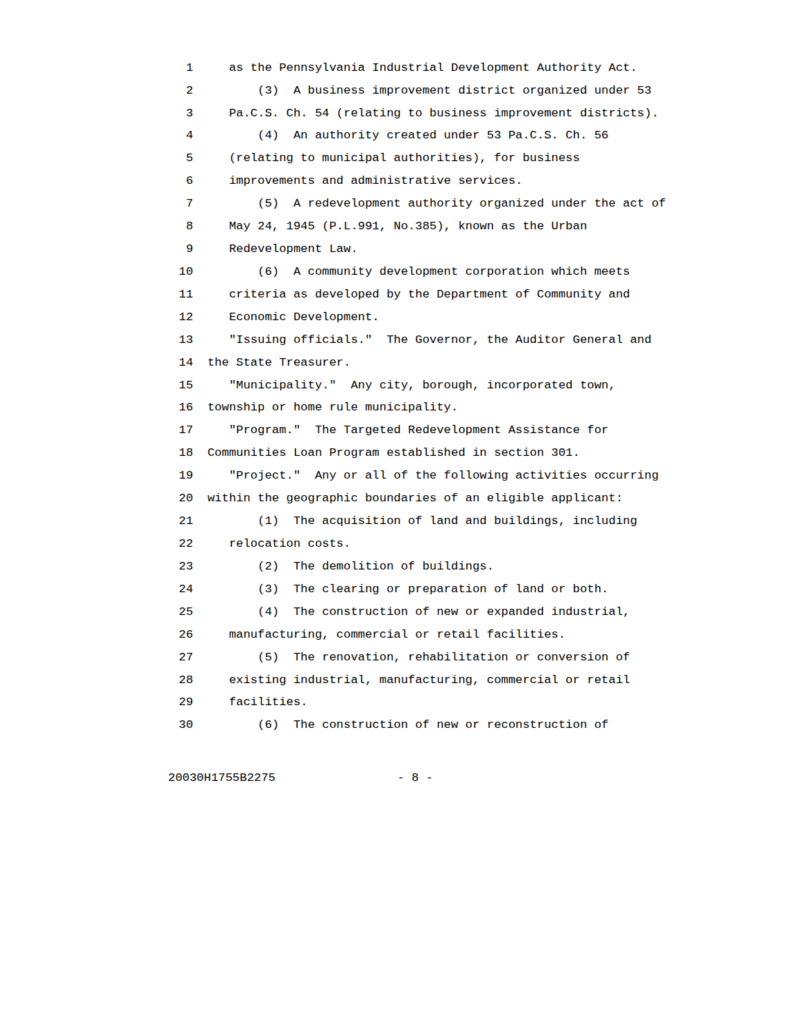1 as the Pennsylvania Industrial Development Authority Act.
2 (3) A business improvement district organized under 53
3 Pa.C.S. Ch. 54 (relating to business improvement districts).
4 (4) An authority created under 53 Pa.C.S. Ch. 56
5 (relating to municipal authorities), for business
6 improvements and administrative services.
7 (5) A redevelopment authority organized under the act of
8 May 24, 1945 (P.L.991, No.385), known as the Urban
9 Redevelopment Law.
10 (6) A community development corporation which meets
11 criteria as developed by the Department of Community and
12 Economic Development.
13 "Issuing officials." The Governor, the Auditor General and
14 the State Treasurer.
15 "Municipality." Any city, borough, incorporated town,
16 township or home rule municipality.
17 "Program." The Targeted Redevelopment Assistance for
18 Communities Loan Program established in section 301.
19 "Project." Any or all of the following activities occurring
20 within the geographic boundaries of an eligible applicant:
21 (1) The acquisition of land and buildings, including
22 relocation costs.
23 (2) The demolition of buildings.
24 (3) The clearing or preparation of land or both.
25 (4) The construction of new or expanded industrial,
26 manufacturing, commercial or retail facilities.
27 (5) The renovation, rehabilitation or conversion of
28 existing industrial, manufacturing, commercial or retail
29 facilities.
30 (6) The construction of new or reconstruction of
20030H1755B2275 - 8 -